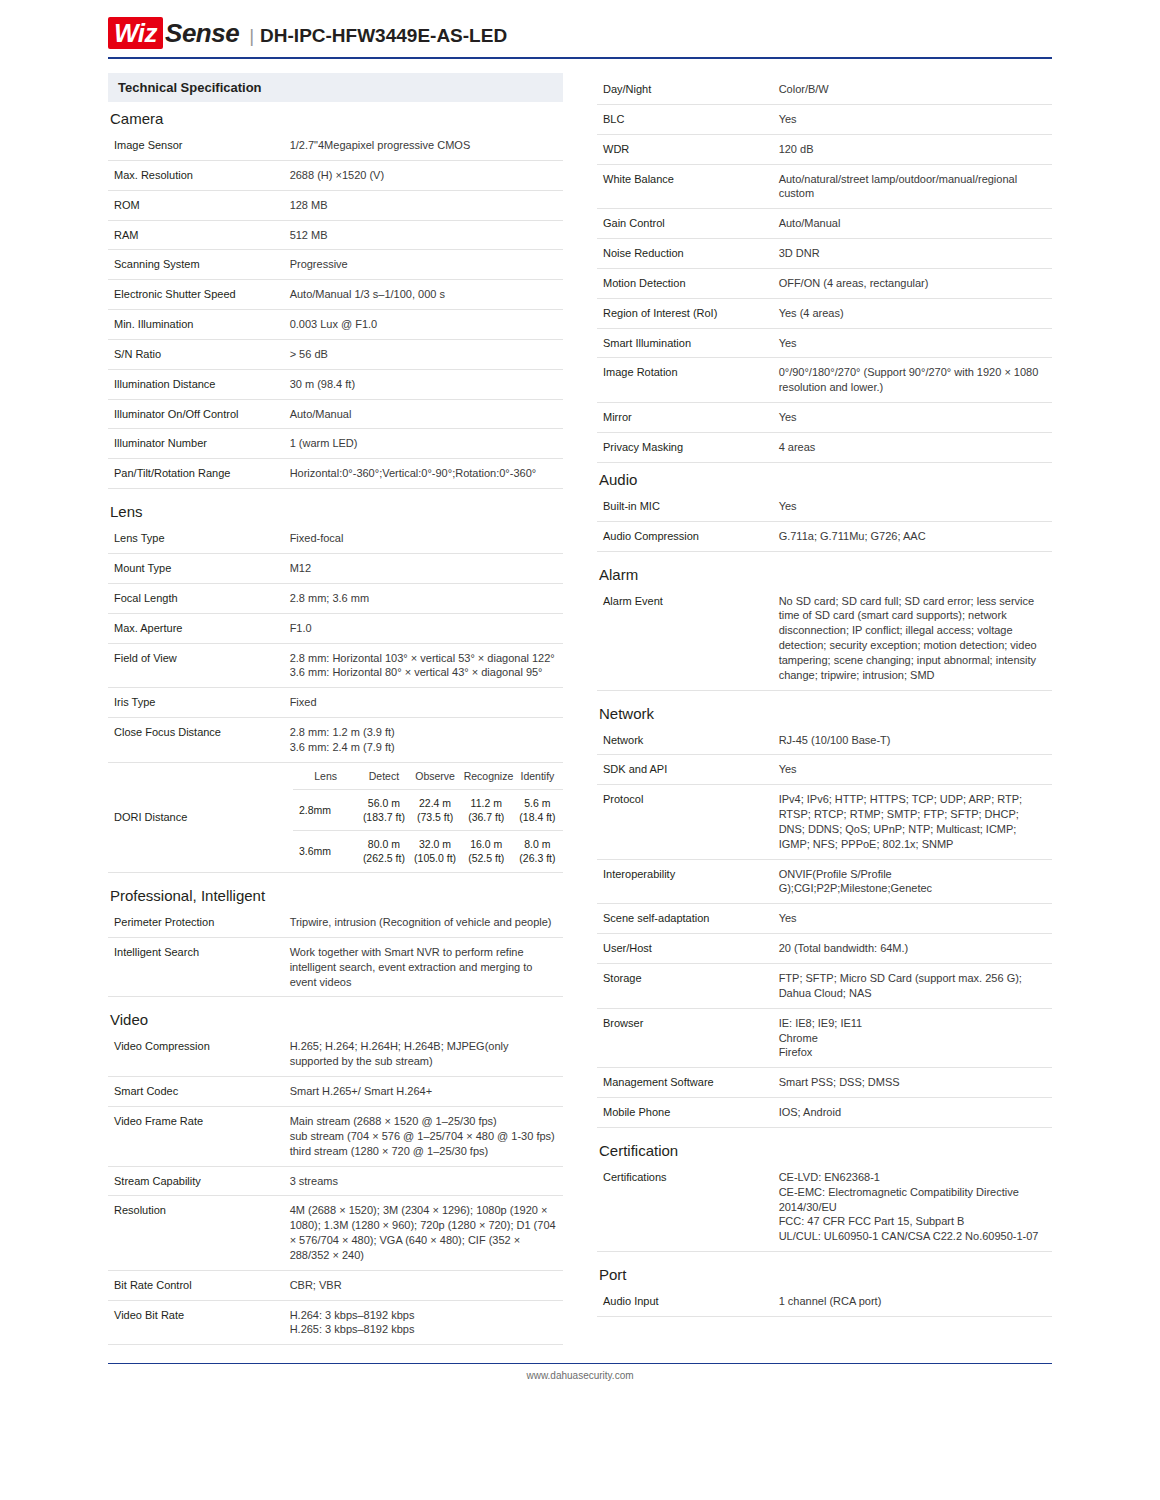Wiz Sense
|DH-IPC-HFW3449E-AS-LED
Technical Specification
Camera
| Image Sensor | 1/2.7"4Megapixel progressive CMOS |
| Max. Resolution | 2688 (H) ×1520 (V) |
| ROM | 128 MB |
| RAM | 512 MB |
| Scanning System | Progressive |
| Electronic Shutter Speed | Auto/Manual 1/3 s–1/100, 000 s |
| Min. Illumination | 0.003 Lux @ F1.0 |
| S/N Ratio | > 56 dB |
| Illumination Distance | 30 m (98.4 ft) |
| Illuminator On/Off Control | Auto/Manual |
| Illuminator Number | 1 (warm LED) |
| Pan/Tilt/Rotation Range | Horizontal:0°-360°;Vertical:0°-90°;Rotation:0°-360° |
Lens
| Lens Type | Fixed-focal |
| Mount Type | M12 |
| Focal Length | 2.8 mm; 3.6 mm |
| Max. Aperture | F1.0 |
| Field of View | 2.8 mm: Horizontal 103° × vertical 53° × diagonal 122° 3.6 mm: Horizontal 80° × vertical 43° × diagonal 95° |
| Iris Type | Fixed |
| Close Focus Distance | 2.8 mm: 1.2 m (3.9 ft) 3.6 mm: 2.4 m (7.9 ft) |
| DORI Distance | / Lens / Detect / Observe / Recognize / Identify / / --- / --- / --- / --- / --- / / 2.8mm / 56.0 m (183.7 ft) / 22.4 m (73.5 ft) / 11.2 m (36.7 ft) / 5.6 m (18.4 ft) / / 3.6mm / 80.0 m (262.5 ft) / 32.0 m (105.0 ft) / 16.0 m (52.5 ft) / 8.0 m (26.3 ft) / |
Professional, Intelligent
| Perimeter Protection | Tripwire, intrusion (Recognition of vehicle and people) |
| Intelligent Search | Work together with Smart NVR to perform refine intelligent search, event extraction and merging to event videos |
Video
| Video Compression | H.265; H.264; H.264H; H.264B; MJPEG(only supported by the sub stream) |
| Smart Codec | Smart H.265+/ Smart H.264+ |
| Video Frame Rate | Main stream (2688 × 1520 @ 1–25/30 fps) sub stream (704 × 576 @ 1–25/704 × 480 @ 1-30 fps) third stream (1280 × 720 @ 1–25/30 fps) |
| Stream Capability | 3 streams |
| Resolution | 4M (2688 × 1520); 3M (2304 × 1296); 1080p (1920 × 1080); 1.3M (1280 × 960); 720p (1280 × 720); D1 (704 × 576/704 × 480); VGA (640 × 480); CIF (352 × 288/352 × 240) |
| Bit Rate Control | CBR; VBR |
| Video Bit Rate | H.264: 3 kbps–8192 kbps H.265: 3 kbps–8192 kbps |
| Day/Night | Color/B/W |
| BLC | Yes |
| WDR | 120 dB |
| White Balance | Auto/natural/street lamp/outdoor/manual/regional custom |
| Gain Control | Auto/Manual |
| Noise Reduction | 3D DNR |
| Motion Detection | OFF/ON (4 areas, rectangular) |
| Region of Interest (RoI) | Yes (4 areas) |
| Smart Illumination | Yes |
| Image Rotation | 0°/90°/180°/270° (Support 90°/270° with 1920 × 1080 resolution and lower.) |
| Mirror | Yes |
| Privacy Masking | 4 areas |
Audio
| Built-in MIC | Yes |
| Audio Compression | G.711a; G.711Mu; G726; AAC |
Alarm
| Alarm Event | No SD card; SD card full; SD card error; less service time of SD card (smart card supports); network disconnection; IP conflict; illegal access; voltage detection; security exception; motion detection; video tampering; scene changing; input abnormal; intensity change; tripwire; intrusion; SMD |
Network
| Network | RJ-45 (10/100 Base-T) |
| SDK and API | Yes |
| Protocol | IPv4; IPv6; HTTP; HTTPS; TCP; UDP; ARP; RTP; RTSP; RTCP; RTMP; SMTP; FTP; SFTP; DHCP; DNS; DDNS; QoS; UPnP; NTP; Multicast; ICMP; IGMP; NFS; PPPoE; 802.1x; SNMP |
| Interoperability | ONVIF(Profile S/Profile G);CGI;P2P;Milestone;Genetec |
| Scene self-adaptation | Yes |
| User/Host | 20 (Total bandwidth: 64M.) |
| Storage | FTP; SFTP; Micro SD Card (support max. 256 G); Dahua Cloud; NAS |
| Browser | IE: IE8; IE9; IE11 Chrome Firefox |
| Management Software | Smart PSS; DSS; DMSS |
| Mobile Phone | IOS; Android |
Certification
| Certifications | CE-LVD: EN62368-1 CE-EMC: Electromagnetic Compatibility Directive 2014/30/EU FCC: 47 CFR FCC Part 15, Subpart B UL/CUL: UL60950-1 CAN/CSA C22.2 No.60950-1-07 |
Port
| Audio Input | 1 channel (RCA port) |
www.dahuasecurity.com